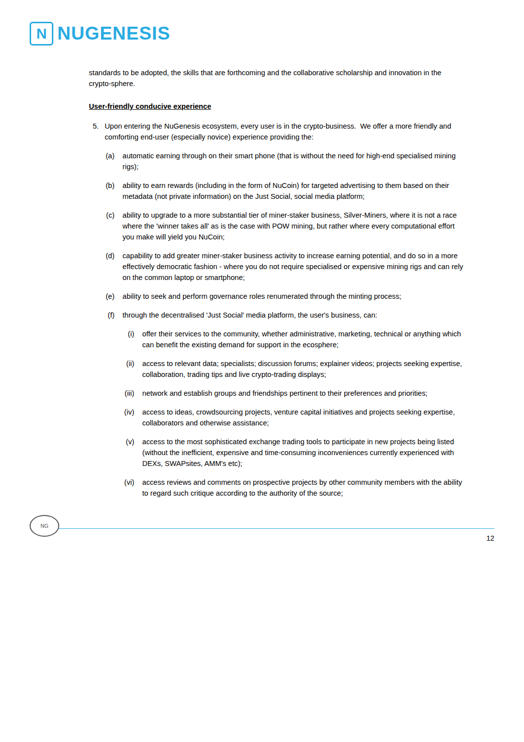NUGENESIS
standards to be adopted, the skills that are forthcoming and the collaborative scholarship and innovation in the crypto-sphere.
User-friendly conducive experience
Upon entering the NuGenesis ecosystem, every user is in the crypto-business. We offer a more friendly and comforting end-user (especially novice) experience providing the:
automatic earning through on their smart phone (that is without the need for high-end specialised mining rigs);
ability to earn rewards (including in the form of NuCoin) for targeted advertising to them based on their metadata (not private information) on the Just Social, social media platform;
ability to upgrade to a more substantial tier of miner-staker business, Silver-Miners, where it is not a race where the 'winner takes all' as is the case with POW mining, but rather where every computational effort you make will yield you NuCoin;
capability to add greater miner-staker business activity to increase earning potential, and do so in a more effectively democratic fashion - where you do not require specialised or expensive mining rigs and can rely on the common laptop or smartphone;
ability to seek and perform governance roles renumerated through the minting process;
through the decentralised 'Just Social' media platform, the user's business, can:
offer their services to the community, whether administrative, marketing, technical or anything which can benefit the existing demand for support in the ecosphere;
access to relevant data; specialists; discussion forums; explainer videos; projects seeking expertise, collaboration, trading tips and live crypto-trading displays;
network and establish groups and friendships pertinent to their preferences and priorities;
access to ideas, crowdsourcing projects, venture capital initiatives and projects seeking expertise, collaborators and otherwise assistance;
access to the most sophisticated exchange trading tools to participate in new projects being listed (without the inefficient, expensive and time-consuming inconveniences currently experienced with DEXs, SWAPsites, AMM's etc);
access reviews and comments on prospective projects by other community members with the ability to regard such critique according to the authority of the source;
NG
12